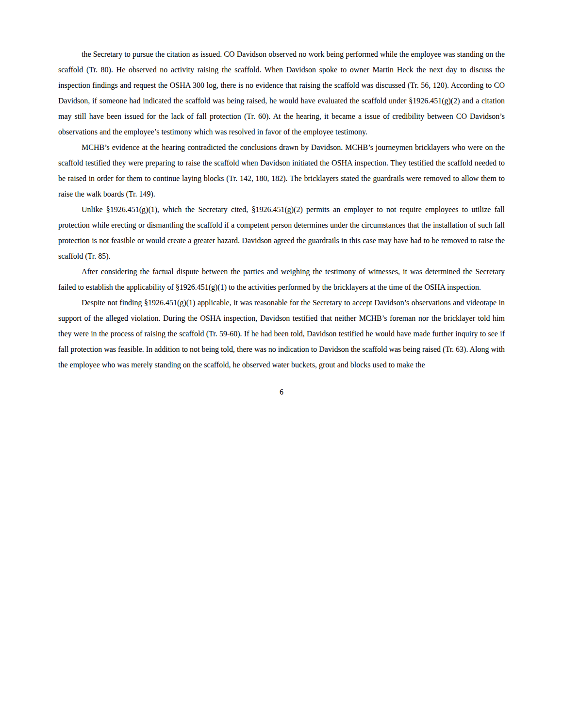the Secretary to pursue the citation as issued. CO Davidson observed no work being performed while the employee was standing on the scaffold (Tr. 80). He observed no activity raising the scaffold. When Davidson spoke to owner Martin Heck the next day to discuss the inspection findings and request the OSHA 300 log, there is no evidence that raising the scaffold was discussed (Tr. 56, 120). According to CO Davidson, if someone had indicated the scaffold was being raised, he would have evaluated the scaffold under §1926.451(g)(2) and a citation may still have been issued for the lack of fall protection (Tr. 60). At the hearing, it became a issue of credibility between CO Davidson’s observations and the employee’s testimony which was resolved in favor of the employee testimony.
MCHB’s evidence at the hearing contradicted the conclusions drawn by Davidson. MCHB’s journeymen bricklayers who were on the scaffold testified they were preparing to raise the scaffold when Davidson initiated the OSHA inspection. They testified the scaffold needed to be raised in order for them to continue laying blocks (Tr. 142, 180, 182). The bricklayers stated the guardrails were removed to allow them to raise the walk boards (Tr. 149).
Unlike §1926.451(g)(1), which the Secretary cited, §1926.451(g)(2) permits an employer to not require employees to utilize fall protection while erecting or dismantling the scaffold if a competent person determines under the circumstances that the installation of such fall protection is not feasible or would create a greater hazard. Davidson agreed the guardrails in this case may have had to be removed to raise the scaffold (Tr. 85).
After considering the factual dispute between the parties and weighing the testimony of witnesses, it was determined the Secretary failed to establish the applicability of §1926.451(g)(1) to the activities performed by the bricklayers at the time of the OSHA inspection.
Despite not finding §1926.451(g)(1) applicable, it was reasonable for the Secretary to accept Davidson’s observations and videotape in support of the alleged violation. During the OSHA inspection, Davidson testified that neither MCHB’s foreman nor the bricklayer told him they were in the process of raising the scaffold (Tr. 59-60). If he had been told, Davidson testified he would have made further inquiry to see if fall protection was feasible. In addition to not being told, there was no indication to Davidson the scaffold was being raised (Tr. 63). Along with the employee who was merely standing on the scaffold, he observed water buckets, grout and blocks used to make the
6